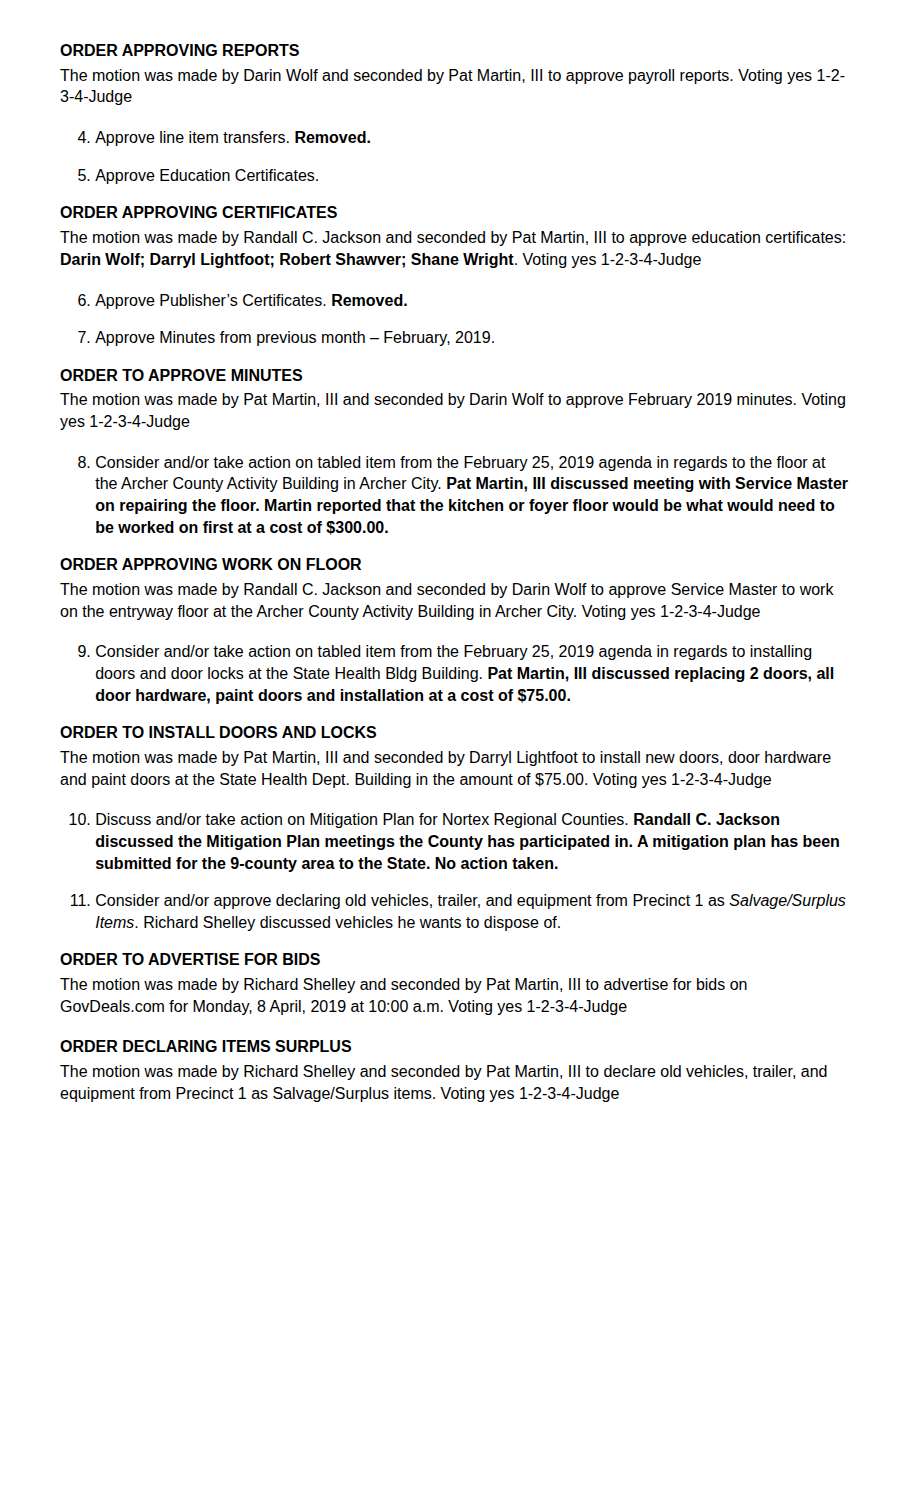Order Approving Reports
The motion was made by Darin Wolf and seconded by Pat Martin, III to approve payroll reports. Voting yes 1-2-3-4-Judge
Approve line item transfers. Removed.
Approve Education Certificates.
Order Approving Certificates
The motion was made by Randall C. Jackson and seconded by Pat Martin, III to approve education certificates: Darin Wolf; Darryl Lightfoot; Robert Shawver; Shane Wright. Voting yes 1-2-3-4-Judge
Approve Publisher’s Certificates. Removed.
Approve Minutes from previous month – February, 2019.
Order to Approve Minutes
The motion was made by Pat Martin, III and seconded by Darin Wolf to approve February 2019 minutes. Voting yes 1-2-3-4-Judge
Consider and/or take action on tabled item from the February 25, 2019 agenda in regards to the floor at the Archer County Activity Building in Archer City. Pat Martin, III discussed meeting with Service Master on repairing the floor. Martin reported that the kitchen or foyer floor would be what would need to be worked on first at a cost of $300.00.
Order Approving Work on Floor
The motion was made by Randall C. Jackson and seconded by Darin Wolf to approve Service Master to work on the entryway floor at the Archer County Activity Building in Archer City. Voting yes 1-2-3-4-Judge
Consider and/or take action on tabled item from the February 25, 2019 agenda in regards to installing doors and door locks at the State Health Bldg Building. Pat Martin, III discussed replacing 2 doors, all door hardware, paint doors and installation at a cost of $75.00.
Order to Install Doors and Locks
The motion was made by Pat Martin, III and seconded by Darryl Lightfoot to install new doors, door hardware and paint doors at the State Health Dept. Building in the amount of $75.00. Voting yes 1-2-3-4-Judge
Discuss and/or take action on Mitigation Plan for Nortex Regional Counties. Randall C. Jackson discussed the Mitigation Plan meetings the County has participated in. A mitigation plan has been submitted for the 9-county area to the State. No action taken.
Consider and/or approve declaring old vehicles, trailer, and equipment from Precinct 1 as Salvage/Surplus Items. Richard Shelley discussed vehicles he wants to dispose of.
Order to Advertise for Bids
The motion was made by Richard Shelley and seconded by Pat Martin, III to advertise for bids on GovDeals.com for Monday, 8 April, 2019 at 10:00 a.m. Voting yes 1-2-3-4-Judge
Order Declaring Items Surplus
The motion was made by Richard Shelley and seconded by Pat Martin, III to declare old vehicles, trailer, and equipment from Precinct 1 as Salvage/Surplus items. Voting yes 1-2-3-4-Judge